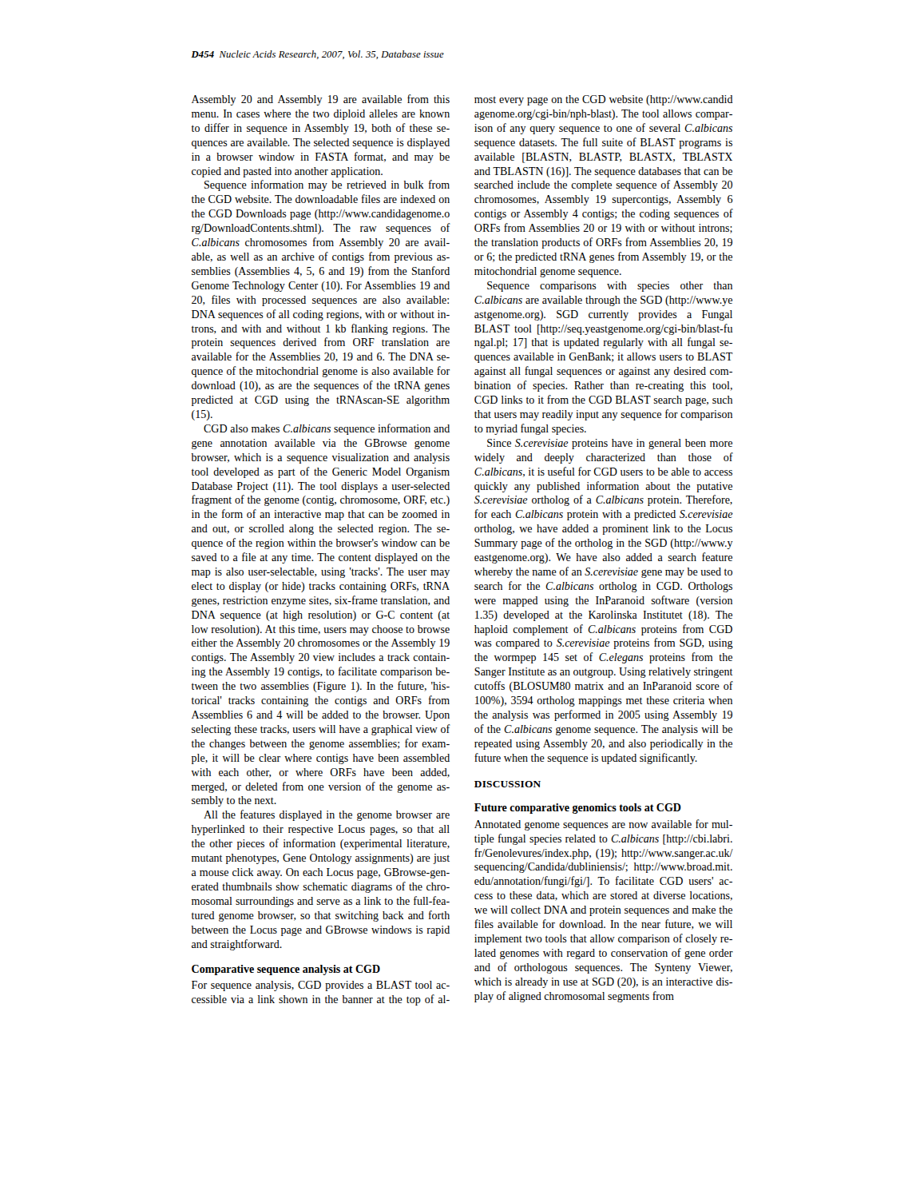D454 Nucleic Acids Research, 2007, Vol. 35, Database issue
Assembly 20 and Assembly 19 are available from this menu. In cases where the two diploid alleles are known to differ in sequence in Assembly 19, both of these sequences are available. The selected sequence is displayed in a browser window in FASTA format, and may be copied and pasted into another application.
Sequence information may be retrieved in bulk from the CGD website. The downloadable files are indexed on the CGD Downloads page (http://www.candidagenome.org/DownloadContents.shtml). The raw sequences of C.albicans chromosomes from Assembly 20 are available, as well as an archive of contigs from previous assemblies (Assemblies 4, 5, 6 and 19) from the Stanford Genome Technology Center (10). For Assemblies 19 and 20, files with processed sequences are also available: DNA sequences of all coding regions, with or without introns, and with and without 1 kb flanking regions. The protein sequences derived from ORF translation are available for the Assemblies 20, 19 and 6. The DNA sequence of the mitochondrial genome is also available for download (10), as are the sequences of the tRNA genes predicted at CGD using the tRNAscan-SE algorithm (15).
CGD also makes C.albicans sequence information and gene annotation available via the GBrowse genome browser, which is a sequence visualization and analysis tool developed as part of the Generic Model Organism Database Project (11). The tool displays a user-selected fragment of the genome (contig, chromosome, ORF, etc.) in the form of an interactive map that can be zoomed in and out, or scrolled along the selected region. The sequence of the region within the browser's window can be saved to a file at any time. The content displayed on the map is also user-selectable, using 'tracks'. The user may elect to display (or hide) tracks containing ORFs, tRNA genes, restriction enzyme sites, six-frame translation, and DNA sequence (at high resolution) or G-C content (at low resolution). At this time, users may choose to browse either the Assembly 20 chromosomes or the Assembly 19 contigs. The Assembly 20 view includes a track containing the Assembly 19 contigs, to facilitate comparison between the two assemblies (Figure 1). In the future, 'historical' tracks containing the contigs and ORFs from Assemblies 6 and 4 will be added to the browser. Upon selecting these tracks, users will have a graphical view of the changes between the genome assemblies; for example, it will be clear where contigs have been assembled with each other, or where ORFs have been added, merged, or deleted from one version of the genome assembly to the next.
All the features displayed in the genome browser are hyperlinked to their respective Locus pages, so that all the other pieces of information (experimental literature, mutant phenotypes, Gene Ontology assignments) are just a mouse click away. On each Locus page, GBrowse-generated thumbnails show schematic diagrams of the chromosomal surroundings and serve as a link to the full-featured genome browser, so that switching back and forth between the Locus page and GBrowse windows is rapid and straightforward.
Comparative sequence analysis at CGD
For sequence analysis, CGD provides a BLAST tool accessible via a link shown in the banner at the top of almost every page on the CGD website (http://www.candidagenome.org/cgi-bin/nph-blast). The tool allows comparison of any query sequence to one of several C.albicans sequence datasets. The full suite of BLAST programs is available [BLASTN, BLASTP, BLASTX, TBLASTX and TBLASTN (16)]. The sequence databases that can be searched include the complete sequence of Assembly 20 chromosomes, Assembly 19 supercontigs, Assembly 6 contigs or Assembly 4 contigs; the coding sequences of ORFs from Assemblies 20 or 19 with or without introns; the translation products of ORFs from Assemblies 20, 19 or 6; the predicted tRNA genes from Assembly 19, or the mitochondrial genome sequence.
Sequence comparisons with species other than C.albicans are available through the SGD (http://www.yeastgenome.org). SGD currently provides a Fungal BLAST tool [http://seq.yeastgenome.org/cgi-bin/blast-fungal.pl; 17] that is updated regularly with all fungal sequences available in GenBank; it allows users to BLAST against all fungal sequences or against any desired combination of species. Rather than re-creating this tool, CGD links to it from the CGD BLAST search page, such that users may readily input any sequence for comparison to myriad fungal species.
Since S.cerevisiae proteins have in general been more widely and deeply characterized than those of C.albicans, it is useful for CGD users to be able to access quickly any published information about the putative S.cerevisiae ortholog of a C.albicans protein. Therefore, for each C.albicans protein with a predicted S.cerevisiae ortholog, we have added a prominent link to the Locus Summary page of the ortholog in the SGD (http://www.yeastgenome.org). We have also added a search feature whereby the name of an S.cerevisiae gene may be used to search for the C.albicans ortholog in CGD. Orthologs were mapped using the InParanoid software (version 1.35) developed at the Karolinska Institutet (18). The haploid complement of C.albicans proteins from CGD was compared to S.cerevisiae proteins from SGD, using the wormpep 145 set of C.elegans proteins from the Sanger Institute as an outgroup. Using relatively stringent cutoffs (BLOSUM80 matrix and an InParanoid score of 100%), 3594 ortholog mappings met these criteria when the analysis was performed in 2005 using Assembly 19 of the C.albicans genome sequence. The analysis will be repeated using Assembly 20, and also periodically in the future when the sequence is updated significantly.
Discussion
Future comparative genomics tools at CGD
Annotated genome sequences are now available for multiple fungal species related to C.albicans [http://cbi.labri.fr/Genolevures/index.php, (19); http://www.sanger.ac.uk/sequencing/Candida/dubliniensis/; http://www.broad.mit.edu/annotation/fungi/fgi/]. To facilitate CGD users' access to these data, which are stored at diverse locations, we will collect DNA and protein sequences and make the files available for download. In the near future, we will implement two tools that allow comparison of closely related genomes with regard to conservation of gene order and of orthologous sequences. The Synteny Viewer, which is already in use at SGD (20), is an interactive display of aligned chromosomal segments from